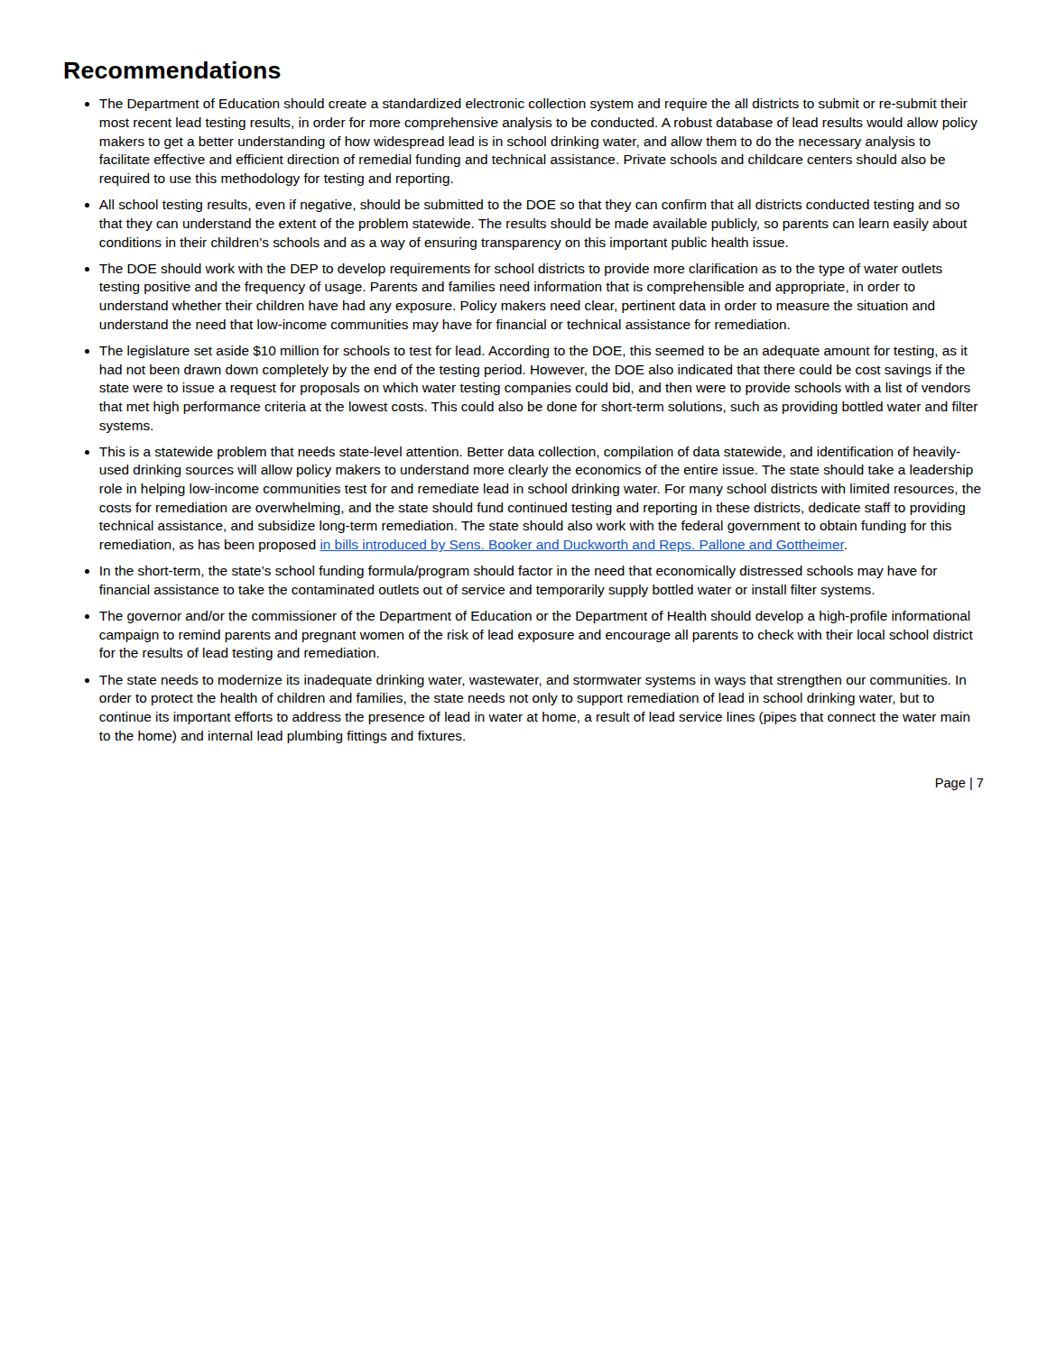Recommendations
The Department of Education should create a standardized electronic collection system and require the all districts to submit or re-submit their most recent lead testing results, in order for more comprehensive analysis to be conducted. A robust database of lead results would allow policy makers to get a better understanding of how widespread lead is in school drinking water, and allow them to do the necessary analysis to facilitate effective and efficient direction of remedial funding and technical assistance. Private schools and childcare centers should also be required to use this methodology for testing and reporting.
All school testing results, even if negative, should be submitted to the DOE so that they can confirm that all districts conducted testing and so that they can understand the extent of the problem statewide. The results should be made available publicly, so parents can learn easily about conditions in their children’s schools and as a way of ensuring transparency on this important public health issue.
The DOE should work with the DEP to develop requirements for school districts to provide more clarification as to the type of water outlets testing positive and the frequency of usage. Parents and families need information that is comprehensible and appropriate, in order to understand whether their children have had any exposure. Policy makers need clear, pertinent data in order to measure the situation and understand the need that low-income communities may have for financial or technical assistance for remediation.
The legislature set aside $10 million for schools to test for lead. According to the DOE, this seemed to be an adequate amount for testing, as it had not been drawn down completely by the end of the testing period. However, the DOE also indicated that there could be cost savings if the state were to issue a request for proposals on which water testing companies could bid, and then were to provide schools with a list of vendors that met high performance criteria at the lowest costs. This could also be done for short-term solutions, such as providing bottled water and filter systems.
This is a statewide problem that needs state-level attention. Better data collection, compilation of data statewide, and identification of heavily-used drinking sources will allow policy makers to understand more clearly the economics of the entire issue. The state should take a leadership role in helping low-income communities test for and remediate lead in school drinking water. For many school districts with limited resources, the costs for remediation are overwhelming, and the state should fund continued testing and reporting in these districts, dedicate staff to providing technical assistance, and subsidize long-term remediation. The state should also work with the federal government to obtain funding for this remediation, as has been proposed in bills introduced by Sens. Booker and Duckworth and Reps. Pallone and Gottheimer.
In the short-term, the state’s school funding formula/program should factor in the need that economically distressed schools may have for financial assistance to take the contaminated outlets out of service and temporarily supply bottled water or install filter systems.
The governor and/or the commissioner of the Department of Education or the Department of Health should develop a high-profile informational campaign to remind parents and pregnant women of the risk of lead exposure and encourage all parents to check with their local school district for the results of lead testing and remediation.
The state needs to modernize its inadequate drinking water, wastewater, and stormwater systems in ways that strengthen our communities. In order to protect the health of children and families, the state needs not only to support remediation of lead in school drinking water, but to continue its important efforts to address the presence of lead in water at home, a result of lead service lines (pipes that connect the water main to the home) and internal lead plumbing fittings and fixtures.
Page | 7